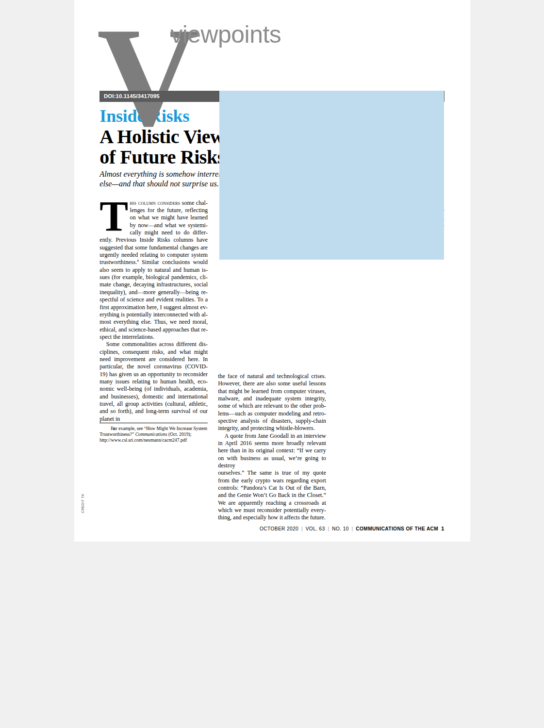V
viewpoints
DOI:10.1145/3417095 Peter G. Neumann
Inside Risks
A Holistic View
of Future Risks
Almost everything is somehow interrelated with everything else—and that should not surprise us.
This column considers some challenges for the future, reflecting on what we might have learned by now—and what we systemically might need to do differently. Previous Inside Risks columns have suggested that some fundamental changes are urgently needed relating to computer system trustworthiness.a Similar conclusions would also seem to apply to natural and human issues (for example, biological pandemics, climate change, decaying infrastructures, social inequality), and—more generally—being respectful of science and evident realities. To a first approximation here, I suggest almost everything is potentially interconnected with almost everything else. Thus, we need moral, ethical, and science-based approaches that respect the interrelations.
Some commonalities across different disciplines, consequent risks, and what might need improvement are considered here. In particular, the novel coronavirus (COVID-19) has given us an opportunity to reconsider many issues relating to human health, economic well-being (of individuals, academia, and businesses), domestic and international travel, all group activities (cultural, athletic, and so forth), and long-term survival of our planet in
aFor example, see “How Might We Increase System Trustworthiness?” Communications (Oct. 2019); http://www.csl.sri.com/neumann/cacm247.pdf
the face of natural and technological crises. However, there are also some useful lessons that might be learned from computer viruses, malware, and inadequate system integrity, some of which are relevant to the other problems—such as computer modeling and retrospective analysis of disasters, supply-chain integrity, and protecting whistle-blowers.
A quote from Jane Goodall in an interview in April 2016 seems more broadly relevant here than in its original context: “If we carry on with business as usual, we’re going to destroy
ourselves.” The same is true of my quote from the early crypto wars regarding export controls: “Pandora’s Cat Is Out of the Barn, and the Genie Won’t Go Back in the Closet.” We are apparently reaching a crossroads at which we must reconsider potentially everything, and especially how it affects the future.
Priorities Among Competing Goals
Human civilization does not tend to agree among issues such as fairness, equality, safety, security, privacy, and self-determination (for example). With
CREDIT TK
OCTOBER 2020 | VOL. 63 | NO. 10 | COMMUNICATIONS OF THE ACM 1